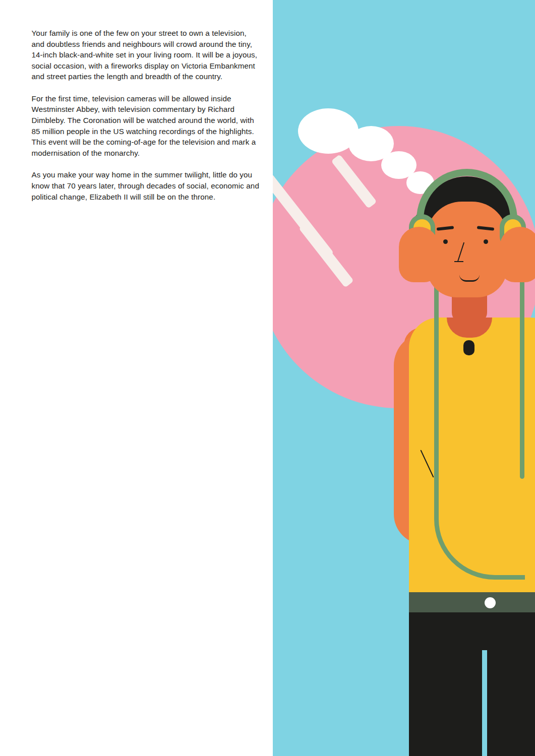Your family is one of the few on your street to own a television, and doubtless friends and neighbours will crowd around the tiny, 14-inch black-and-white set in your living room. It will be a joyous, social occasion, with a fireworks display on Victoria Embankment and street parties the length and breadth of the country.
For the first time, television cameras will be allowed inside Westminster Abbey, with television commentary by Richard Dimbleby. The Coronation will be watched around the world, with 85 million people in the US watching recordings of the highlights. This event will be the coming-of-age for the television and mark a modernisation of the monarchy.
As you make your way home in the summer twilight, little do you know that 70 years later, through decades of social, economic and political change, Elizabeth II will still be on the throne.